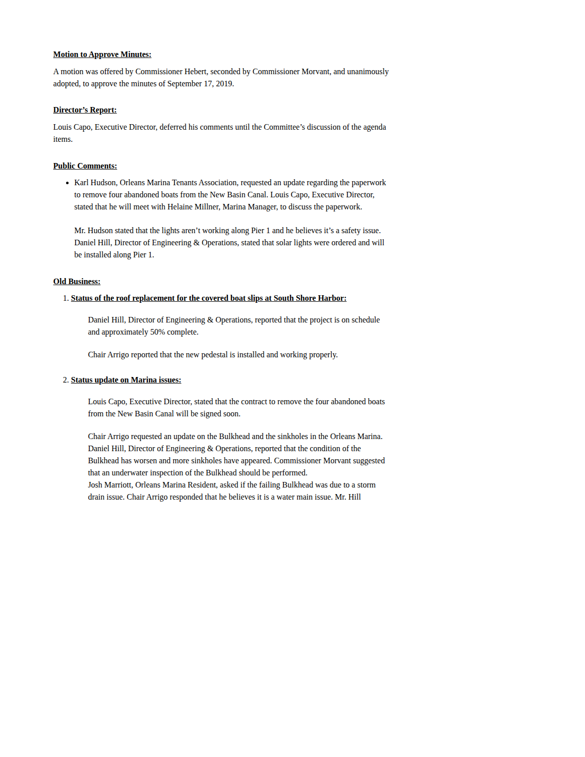Motion to Approve Minutes:
A motion was offered by Commissioner Hebert, seconded by Commissioner Morvant, and unanimously adopted, to approve the minutes of September 17, 2019.
Director’s Report:
Louis Capo, Executive Director, deferred his comments until the Committee’s discussion of the agenda items.
Public Comments:
Karl Hudson, Orleans Marina Tenants Association, requested an update regarding the paperwork to remove four abandoned boats from the New Basin Canal. Louis Capo, Executive Director, stated that he will meet with Helaine Millner, Marina Manager, to discuss the paperwork.
Mr. Hudson stated that the lights aren’t working along Pier 1 and he believes it’s a safety issue. Daniel Hill, Director of Engineering & Operations, stated that solar lights were ordered and will be installed along Pier 1.
Old Business:
Status of the roof replacement for the covered boat slips at South Shore Harbor:
Daniel Hill, Director of Engineering & Operations, reported that the project is on schedule and approximately 50% complete.
Chair Arrigo reported that the new pedestal is installed and working properly.
Status update on Marina issues:
Louis Capo, Executive Director, stated that the contract to remove the four abandoned boats from the New Basin Canal will be signed soon.
Chair Arrigo requested an update on the Bulkhead and the sinkholes in the Orleans Marina. Daniel Hill, Director of Engineering & Operations, reported that the condition of the Bulkhead has worsen and more sinkholes have appeared. Commissioner Morvant suggested that an underwater inspection of the Bulkhead should be performed.
Josh Marriott, Orleans Marina Resident, asked if the failing Bulkhead was due to a storm drain issue. Chair Arrigo responded that he believes it is a water main issue. Mr. Hill